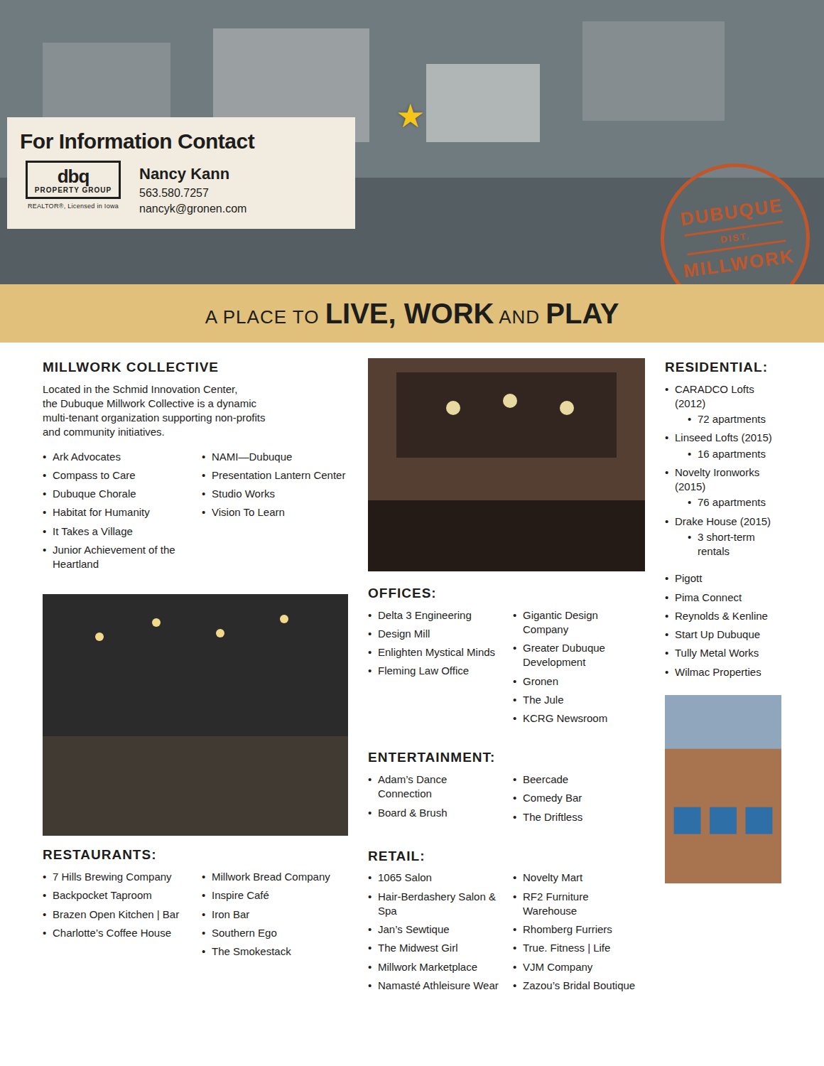★
For Information Contact
dbqPROPERTY GROUP
REALTOR®, Licensed in Iowa
Nancy Kann
563.580.7257
nancyk@gronen.com
DUBUQUE DIST. MILLWORK
A PLACE TO LIVE, WORK AND PLAY
MILLWORK COLLECTIVE
Located in the Schmid Innovation Center,
the Dubuque Millwork Collective is a dynamic
multi-tenant organization supporting non-profits
and community initiatives.
Ark Advocates
Compass to Care
Dubuque Chorale
Habitat for Humanity
It Takes a Village
Junior Achievement of the Heartland
NAMI—Dubuque
Presentation Lantern Center
Studio Works
Vision To Learn
RESTAURANTS:
7 Hills Brewing Company
Backpocket Taproom
Brazen Open Kitchen | Bar
Charlotte’s Coffee House
Millwork Bread Company
Inspire Café
Iron Bar
Southern Ego
The Smokestack
OFFICES:
Delta 3 Engineering
Design Mill
Enlighten Mystical Minds
Fleming Law Office
Gigantic Design Company
Greater Dubuque Development
Gronen
The Jule
KCRG Newsroom
ENTERTAINMENT:
Adam’s Dance Connection
Board & Brush
Beercade
Comedy Bar
The Driftless
RETAIL:
1065 Salon
Hair-Berdashery Salon & Spa
Jan’s Sewtique
The Midwest Girl
Millwork Marketplace
Namasté Athleisure Wear
Novelty Mart
RF2 Furniture Warehouse
Rhomberg Furriers
True. Fitness | Life
VJM Company
Zazou’s Bridal Boutique
RESIDENTIAL:
CARADCO Lofts (2012)
72 apartments
Linseed Lofts (2015)
16 apartments
Novelty Ironworks (2015)
76 apartments
Drake House (2015)
3 short-term rentals
Pigott
Pima Connect
Reynolds & Kenline
Start Up Dubuque
Tully Metal Works
Wilmac Properties